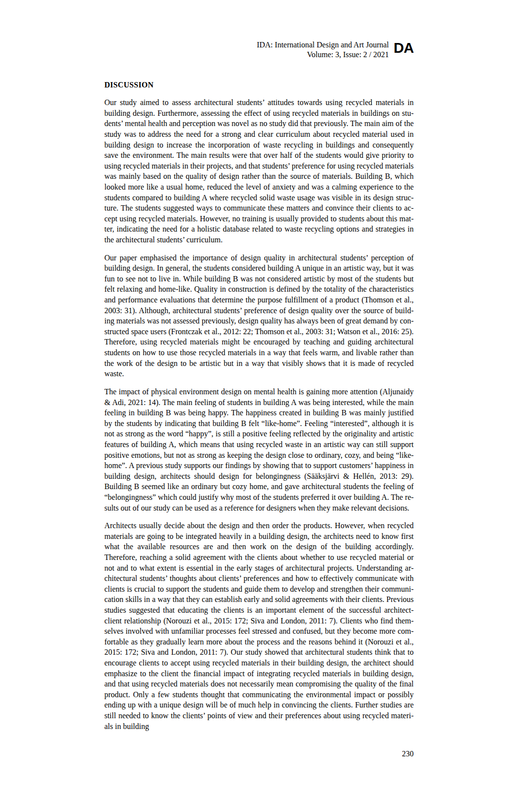IDA: International Design and Art Journal Volume: 3, Issue: 2 / 2021
DA
DISCUSSION
Our study aimed to assess architectural students’ attitudes towards using recycled materials in building design. Furthermore, assessing the effect of using recycled materials in buildings on students’ mental health and perception was novel as no study did that previously. The main aim of the study was to address the need for a strong and clear curriculum about recycled material used in building design to increase the incorporation of waste recycling in buildings and consequently save the environment. The main results were that over half of the students would give priority to using recycled materials in their projects, and that students’ preference for using recycled materials was mainly based on the quality of design rather than the source of materials. Building B, which looked more like a usual home, reduced the level of anxiety and was a calming experience to the students compared to building A where recycled solid waste usage was visible in its design structure. The students suggested ways to communicate these matters and convince their clients to accept using recycled materials. However, no training is usually provided to students about this matter, indicating the need for a holistic database related to waste recycling options and strategies in the architectural students’ curriculum.
Our paper emphasised the importance of design quality in architectural students’ perception of building design. In general, the students considered building A unique in an artistic way, but it was fun to see not to live in. While building B was not considered artistic by most of the students but felt relaxing and home-like. Quality in construction is defined by the totality of the characteristics and performance evaluations that determine the purpose fulfillment of a product (Thomson et al., 2003: 31). Although, architectural students’ preference of design quality over the source of building materials was not assessed previously, design quality has always been of great demand by constructed space users (Frontczak et al., 2012: 22; Thomson et al., 2003: 31; Watson et al., 2016: 25). Therefore, using recycled materials might be encouraged by teaching and guiding architectural students on how to use those recycled materials in a way that feels warm, and livable rather than the work of the design to be artistic but in a way that visibly shows that it is made of recycled waste.
The impact of physical environment design on mental health is gaining more attention (Aljunaidy & Adi, 2021: 14). The main feeling of students in building A was being interested, while the main feeling in building B was being happy. The happiness created in building B was mainly justified by the students by indicating that building B felt “like-home”. Feeling “interested”, although it is not as strong as the word “happy”, is still a positive feeling reflected by the originality and artistic features of building A, which means that using recycled waste in an artistic way can still support positive emotions, but not as strong as keeping the design close to ordinary, cozy, and being “like-home”. A previous study supports our findings by showing that to support customers’ happiness in building design, architects should design for belongingness (Sääksjärvi & Hellén, 2013: 29). Building B seemed like an ordinary but cozy home, and gave architectural students the feeling of “belongingness” which could justify why most of the students preferred it over building A. The results out of our study can be used as a reference for designers when they make relevant decisions.
Architects usually decide about the design and then order the products. However, when recycled materials are going to be integrated heavily in a building design, the architects need to know first what the available resources are and then work on the design of the building accordingly. Therefore, reaching a solid agreement with the clients about whether to use recycled material or not and to what extent is essential in the early stages of architectural projects. Understanding architectural students’ thoughts about clients’ preferences and how to effectively communicate with clients is crucial to support the students and guide them to develop and strengthen their communication skills in a way that they can establish early and solid agreements with their clients. Previous studies suggested that educating the clients is an important element of the successful architect-client relationship (Norouzi et al., 2015: 172; Siva and London, 2011: 7). Clients who find themselves involved with unfamiliar processes feel stressed and confused, but they become more comfortable as they gradually learn more about the process and the reasons behind it (Norouzi et al., 2015: 172; Siva and London, 2011: 7). Our study showed that architectural students think that to encourage clients to accept using recycled materials in their building design, the architect should emphasize to the client the financial impact of integrating recycled materials in building design, and that using recycled materials does not necessarily mean compromising the quality of the final product. Only a few students thought that communicating the environmental impact or possibly ending up with a unique design will be of much help in convincing the clients. Further studies are still needed to know the clients’ points of view and their preferences about using recycled materials in building
230